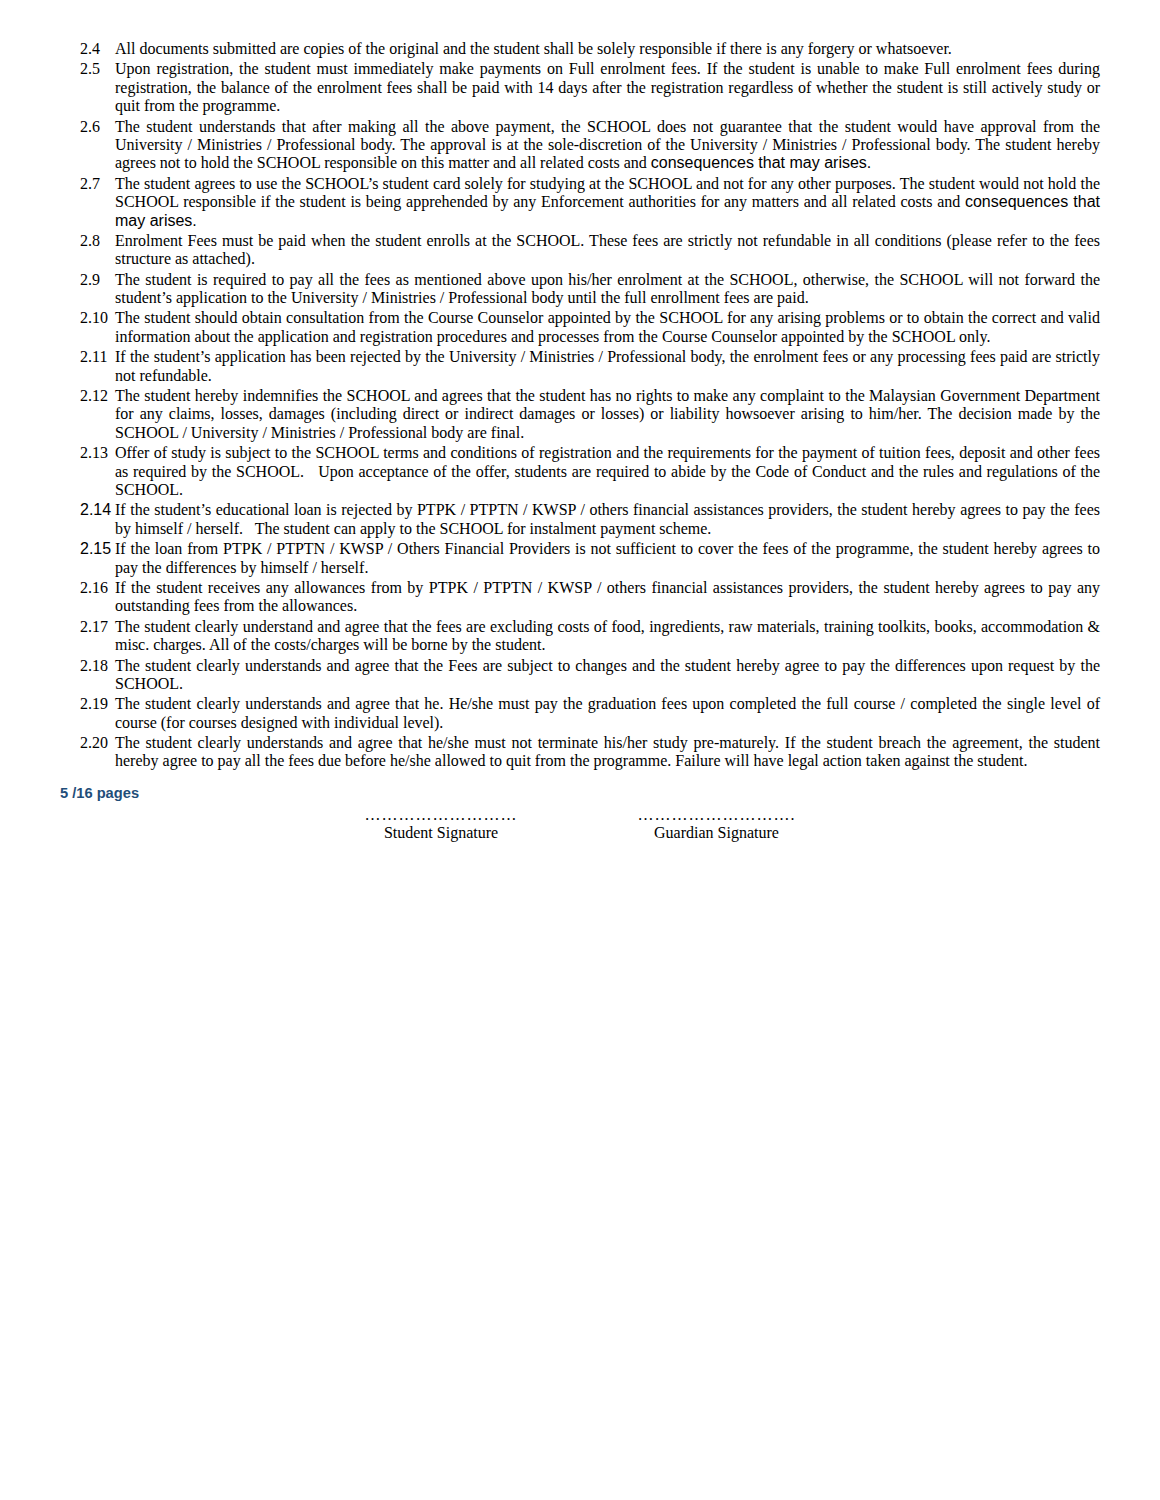2.4
All documents submitted are copies of the original and the student shall be solely responsible if there is any forgery or whatsoever.
2.5
Upon registration, the student must immediately make payments on Full enrolment fees. If the student is unable to make Full enrolment fees during registration, the balance of the enrolment fees shall be paid with 14 days after the registration regardless of whether the student is still actively study or quit from the programme.
2.6
The student understands that after making all the above payment, the SCHOOL does not guarantee that the student would have approval from the University / Ministries / Professional body. The approval is at the sole-discretion of the University / Ministries / Professional body. The student hereby agrees not to hold the SCHOOL responsible on this matter and all related costs and consequences that may arises.
2.7
The student agrees to use the SCHOOL’s student card solely for studying at the SCHOOL and not for any other purposes. The student would not hold the SCHOOL responsible if the student is being apprehended by any Enforcement authorities for any matters and all related costs and consequences that may arises.
2.8
Enrolment Fees must be paid when the student enrolls at the SCHOOL. These fees are strictly not refundable in all conditions (please refer to the fees structure as attached).
2.9
The student is required to pay all the fees as mentioned above upon his/her enrolment at the SCHOOL, otherwise, the SCHOOL will not forward the student’s application to the University / Ministries / Professional body until the full enrollment fees are paid.
2.10
The student should obtain consultation from the Course Counselor appointed by the SCHOOL for any arising problems or to obtain the correct and valid information about the application and registration procedures and processes from the Course Counselor appointed by the SCHOOL only.
2.11
If the student’s application has been rejected by the University / Ministries / Professional body, the enrolment fees or any processing fees paid are strictly not refundable.
2.12
The student hereby indemnifies the SCHOOL and agrees that the student has no rights to make any complaint to the Malaysian Government Department for any claims, losses, damages (including direct or indirect damages or losses) or liability howsoever arising to him/her. The decision made by the SCHOOL / University / Ministries / Professional body are final.
2.13
Offer of study is subject to the SCHOOL terms and conditions of registration and the requirements for the payment of tuition fees, deposit and other fees as required by the SCHOOL. Upon acceptance of the offer, students are required to abide by the Code of Conduct and the rules and regulations of the SCHOOL.
2.14
If the student’s educational loan is rejected by PTPK / PTPTN / KWSP / others financial assistances providers, the student hereby agrees to pay the fees by himself / herself. The student can apply to the SCHOOL for instalment payment scheme.
2.15
If the loan from PTPK / PTPTN / KWSP / Others Financial Providers is not sufficient to cover the fees of the programme, the student hereby agrees to pay the differences by himself / herself.
2.16
If the student receives any allowances from by PTPK / PTPTN / KWSP / others financial assistances providers, the student hereby agrees to pay any outstanding fees from the allowances.
2.17
The student clearly understand and agree that the fees are excluding costs of food, ingredients, raw materials, training toolkits, books, accommodation & misc. charges. All of the costs/charges will be borne by the student.
2.18
The student clearly understands and agree that the Fees are subject to changes and the student hereby agree to pay the differences upon request by the SCHOOL.
2.19
The student clearly understands and agree that he. He/she must pay the graduation fees upon completed the full course / completed the single level of course (for courses designed with individual level).
2.20
The student clearly understands and agree that he/she must not terminate his/her study pre-maturely. If the student breach the agreement, the student hereby agree to pay all the fees due before he/she allowed to quit from the programme. Failure will have legal action taken against the student.
5 /16 pages
………………………
Student Signature
……………………….
Guardian Signature